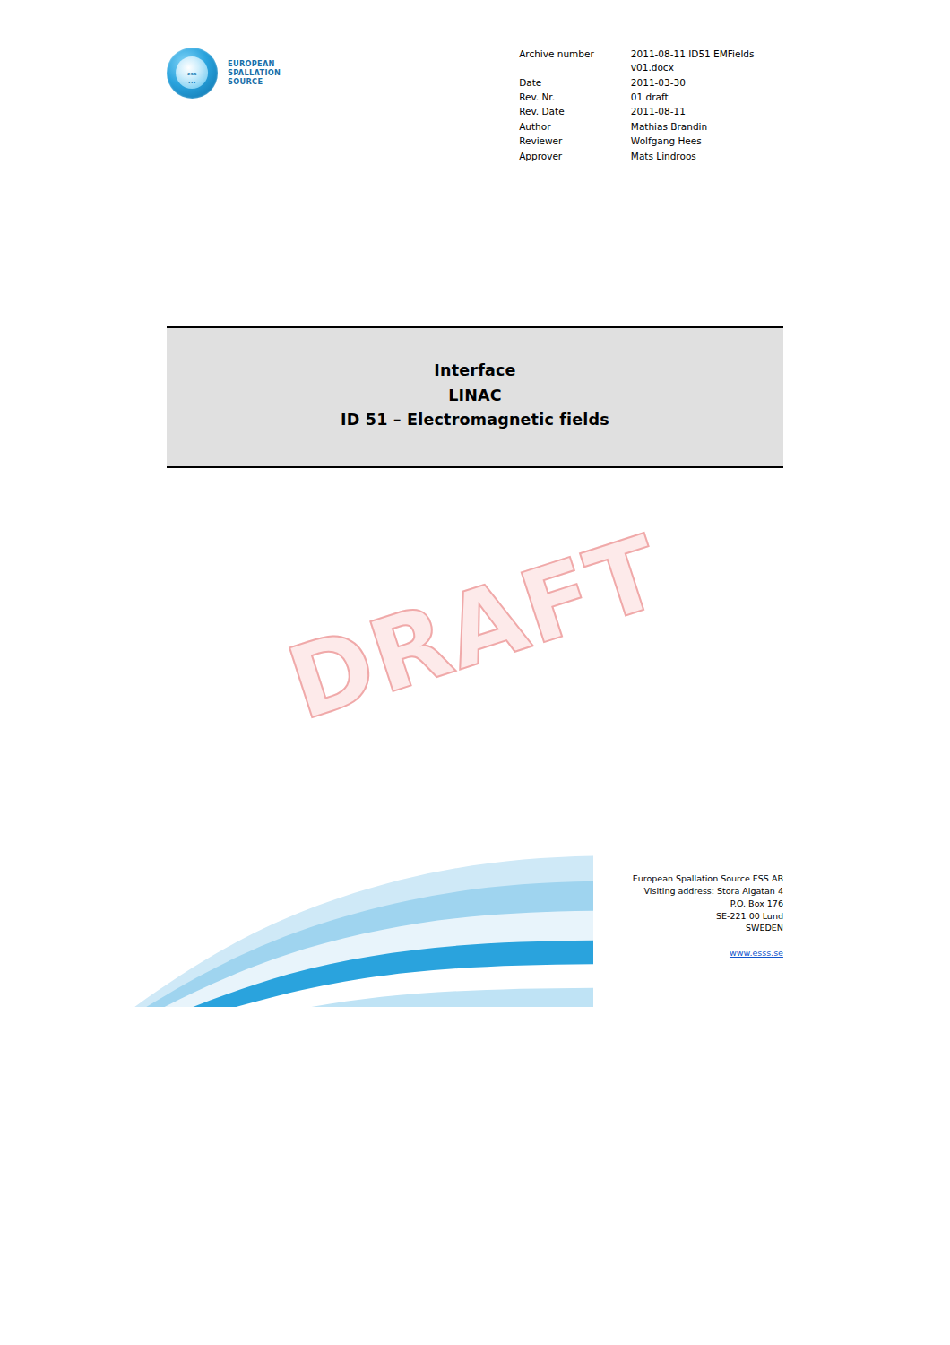ess
•••
European
Spallation
Source
| Archive number | 2011-08-11 ID51 EMFields v01.docx |
| Date | 2011-03-30 |
| Rev. Nr. | 01 draft |
| Rev. Date | 2011-08-11 |
| Author | Mathias Brandin |
| Reviewer | Wolfgang Hees |
| Approver | Mats Lindroos |
Interface
LINAC
ID 51 – Electromagnetic fields
DRAFT
European Spallation Source ESS AB
Visiting address: Stora Algatan 4
P.O. Box 176
SE-221 00 Lund
SWEDEN
www.esss.se